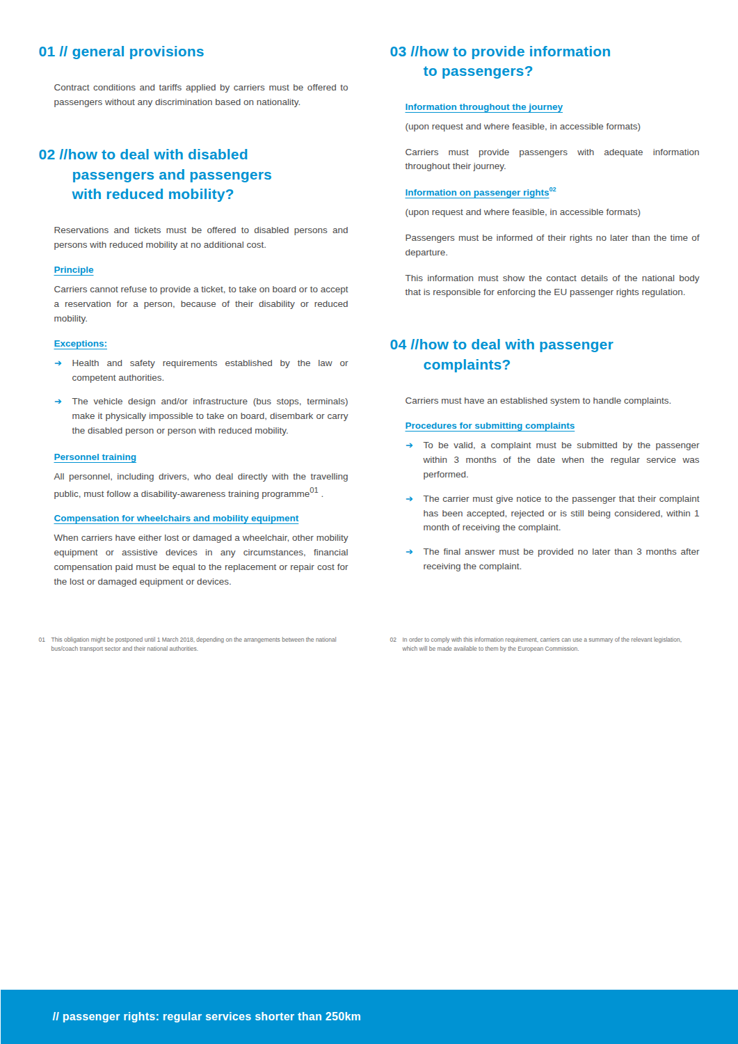01 // general provisions
Contract conditions and tariffs applied by carriers must be offered to passengers without any discrimination based on nationality.
02 //how to deal with disabledpassengers and passengers with reduced mobility?
Reservations and tickets must be offered to disabled persons and persons with reduced mobility at no additional cost.
Principle
Carriers cannot refuse to provide a ticket, to take on board or to accept a reservation for a person, because of their disability or reduced mobility.
Exceptions:
Health and safety requirements established by the law or competent authorities.
The vehicle design and/or infrastructure (bus stops, terminals) make it physically impossible to take on board, disembark or carry the disabled person or person with reduced mobility.
Personnel training
All personnel, including drivers, who deal directly with the travelling public, must follow a disability-awareness training programme01 .
Compensation for wheelchairs and mobility equipment
When carriers have either lost or damaged a wheelchair, other mobility equipment or assistive devices in any circumstances, financial compensation paid must be equal to the replacement or repair cost for the lost or damaged equipment or devices.
03 //how to provide informationto passengers?
Information throughout the journey
(upon request and where feasible, in accessible formats)
Carriers must provide passengers with adequate information throughout their journey.
Information on passenger rights02
(upon request and where feasible, in accessible formats)
Passengers must be informed of their rights no later than the time of departure.
This information must show the contact details of the national body that is responsible for enforcing the EU passenger rights regulation.
04 //how to deal with passengercomplaints?
Carriers must have an established system to handle complaints.
Procedures for submitting complaints
To be valid, a complaint must be submitted by the passenger within 3 months of the date when the regular service was performed.
The carrier must give notice to the passenger that their complaint has been accepted, rejected or is still being considered, within 1 month of receiving the complaint.
The final answer must be provided no later than 3 months after receiving the complaint.
01 This obligation might be postponed until 1 March 2018, depending on the arrangements between the national bus/coach transport sector and their national authorities.
02 In order to comply with this information requirement, carriers can use a summary of the relevant legislation, which will be made available to them by the European Commission.
// passenger rights: regular services shorter than 250km